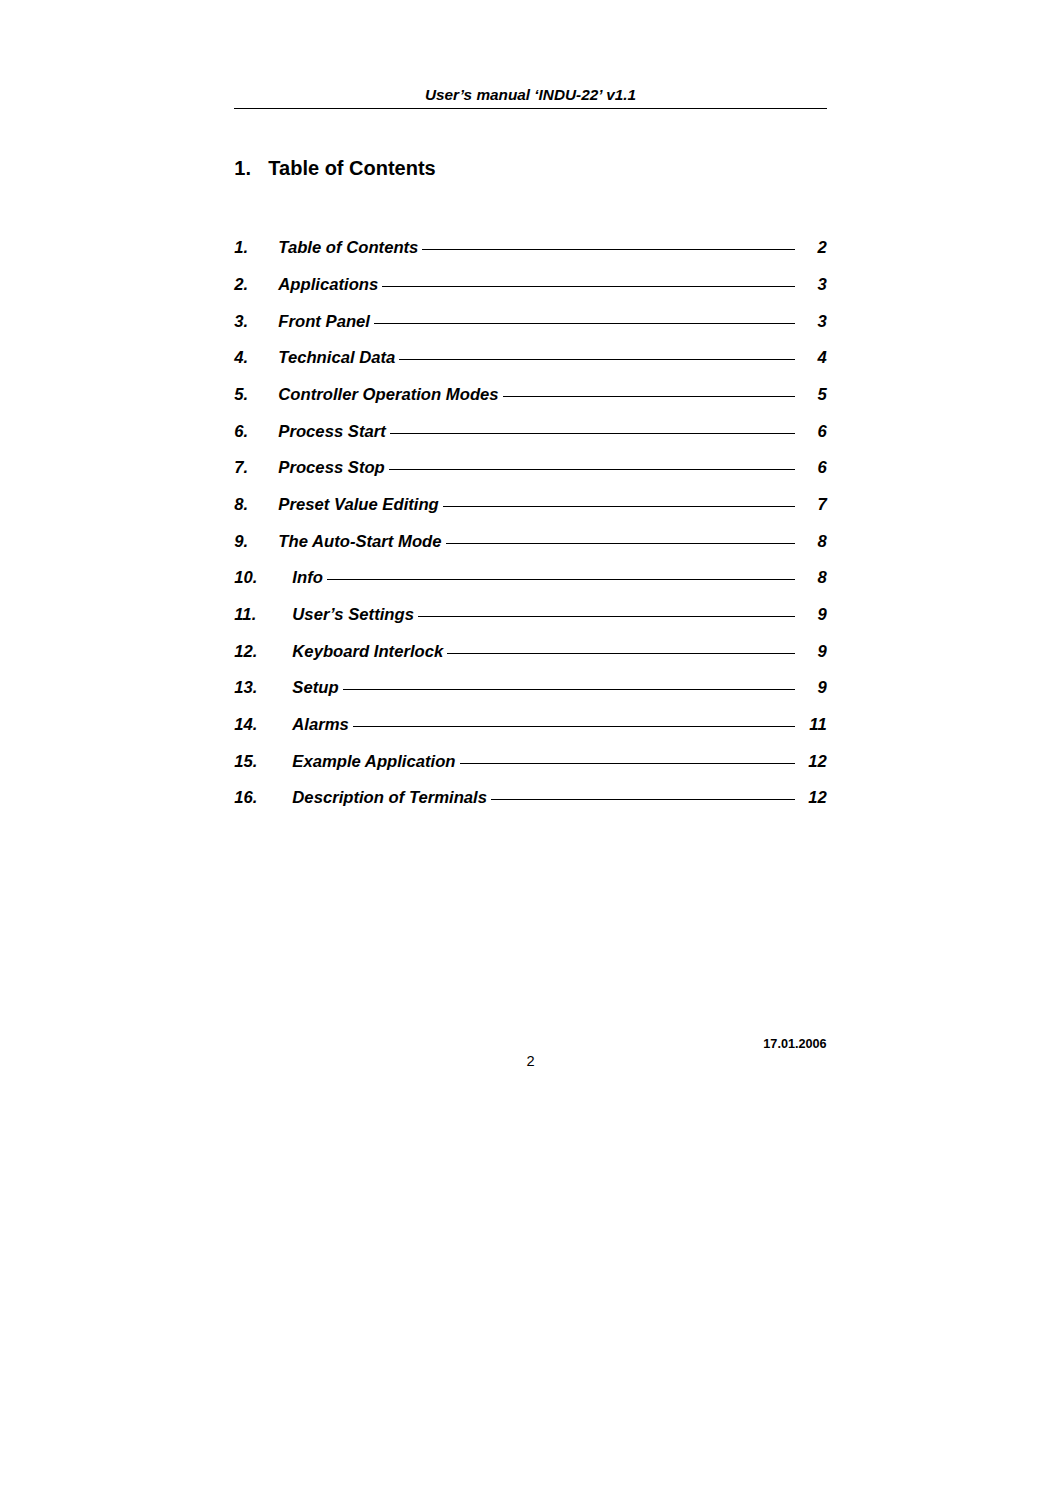User’s manual ‘INDU-22’ v1.1
1. Table of Contents
1. Table of Contents 2
2. Applications 3
3. Front Panel 3
4. Technical Data 4
5. Controller Operation Modes 5
6. Process Start 6
7. Process Stop 6
8. Preset Value Editing 7
9. The Auto-Start Mode 8
10. Info 8
11. User’s Settings 9
12. Keyboard Interlock 9
13. Setup 9
14. Alarms 11
15. Example Application 12
16. Description of Terminals 12
17.01.2006
2